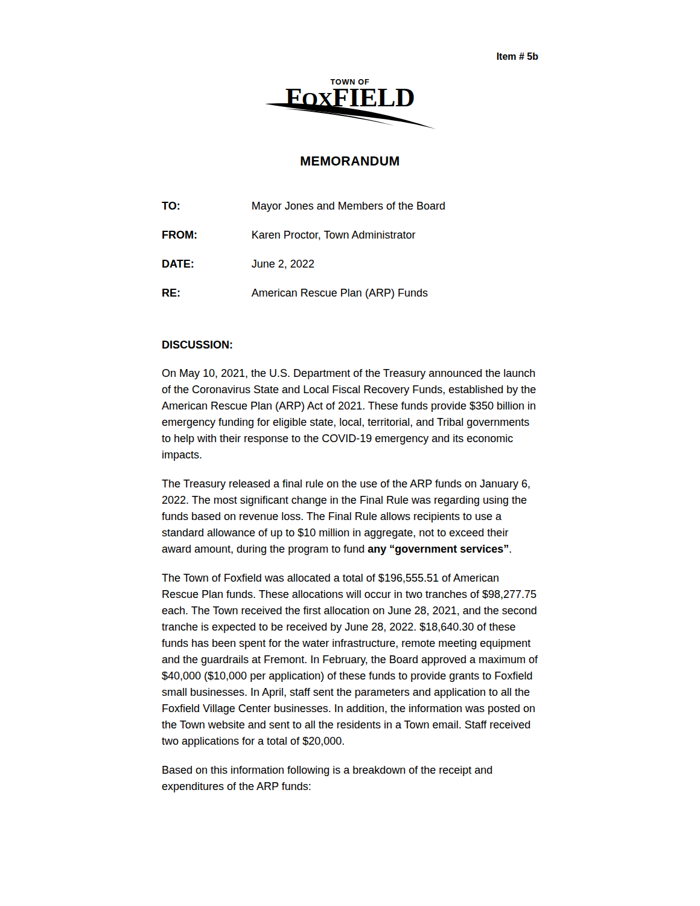Item # 5b
TOWN OF
FOXFIELD
MEMORANDUM
| TO: | Mayor Jones and Members of the Board |
| FROM: | Karen Proctor, Town Administrator |
| DATE: | June 2, 2022 |
| RE: | American Rescue Plan (ARP) Funds |
DISCUSSION:
On May 10, 2021, the U.S. Department of the Treasury announced the launch of the Coronavirus State and Local Fiscal Recovery Funds, established by the American Rescue Plan (ARP) Act of 2021. These funds provide $350 billion in emergency funding for eligible state, local, territorial, and Tribal governments to help with their response to the COVID-19 emergency and its economic impacts.
The Treasury released a final rule on the use of the ARP funds on January 6, 2022. The most significant change in the Final Rule was regarding using the funds based on revenue loss. The Final Rule allows recipients to use a standard allowance of up to $10 million in aggregate, not to exceed their award amount, during the program to fund any “government services”.
The Town of Foxfield was allocated a total of $196,555.51 of American Rescue Plan funds. These allocations will occur in two tranches of $98,277.75 each. The Town received the first allocation on June 28, 2021, and the second tranche is expected to be received by June 28, 2022. $18,640.30 of these funds has been spent for the water infrastructure, remote meeting equipment and the guardrails at Fremont. In February, the Board approved a maximum of $40,000 ($10,000 per application) of these funds to provide grants to Foxfield small businesses. In April, staff sent the parameters and application to all the Foxfield Village Center businesses. In addition, the information was posted on the Town website and sent to all the residents in a Town email. Staff received two applications for a total of $20,000.
Based on this information following is a breakdown of the receipt and expenditures of the ARP funds: